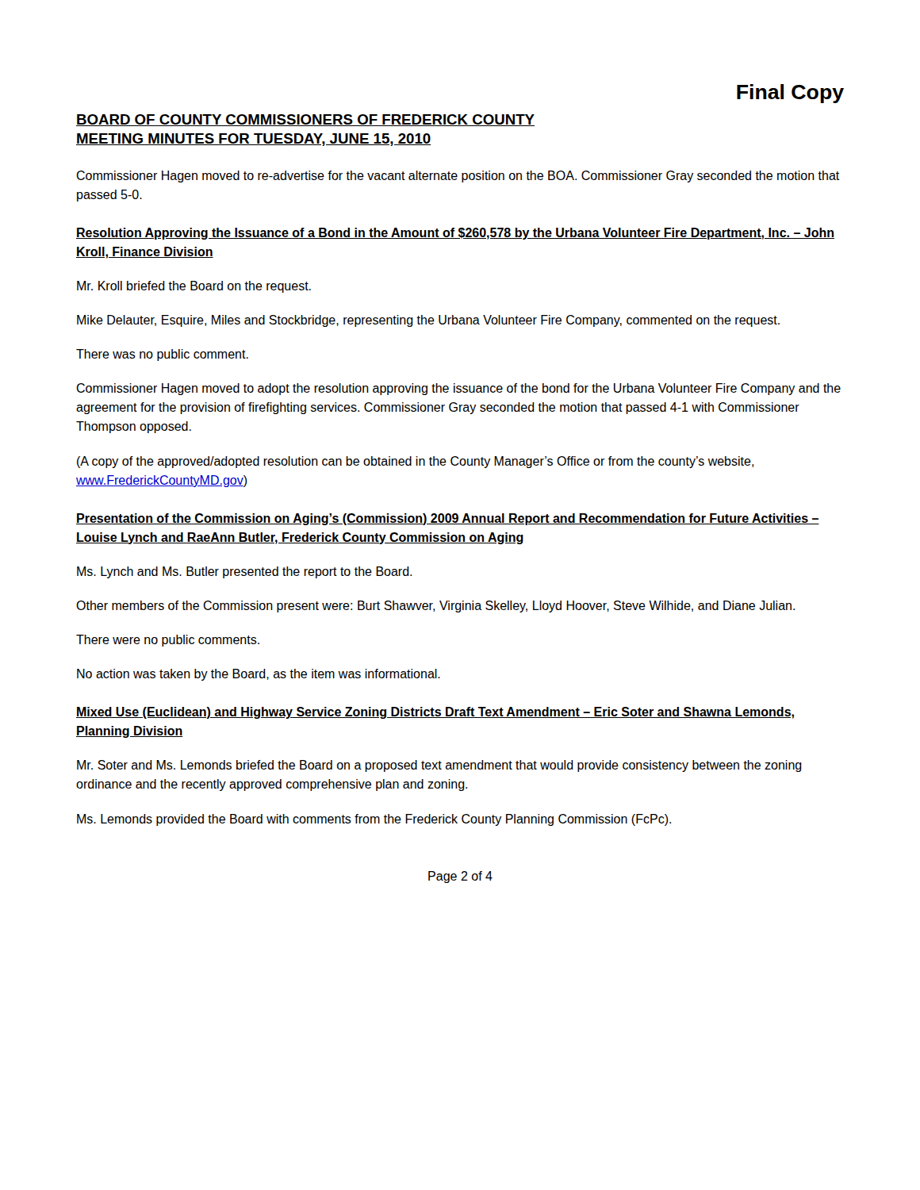Final Copy
BOARD OF COUNTY COMMISSIONERS OF FREDERICK COUNTY
MEETING MINUTES FOR TUESDAY, JUNE 15, 2010
Commissioner Hagen moved to re-advertise for the vacant alternate position on the BOA. Commissioner Gray seconded the motion that passed 5-0.
Resolution Approving the Issuance of a Bond in the Amount of $260,578 by the Urbana Volunteer Fire Department, Inc. – John Kroll, Finance Division
Mr. Kroll briefed the Board on the request.
Mike Delauter, Esquire, Miles and Stockbridge, representing the Urbana Volunteer Fire Company, commented on the request.
There was no public comment.
Commissioner Hagen moved to adopt the resolution approving the issuance of the bond for the Urbana Volunteer Fire Company and the agreement for the provision of firefighting services. Commissioner Gray seconded the motion that passed 4-1 with Commissioner Thompson opposed.
(A copy of the approved/adopted resolution can be obtained in the County Manager’s Office or from the county’s website, www.FrederickCountyMD.gov)
Presentation of the Commission on Aging’s (Commission) 2009 Annual Report and Recommendation for Future Activities – Louise Lynch and RaeAnn Butler, Frederick County Commission on Aging
Ms. Lynch and Ms. Butler presented the report to the Board.
Other members of the Commission present were: Burt Shawver, Virginia Skelley, Lloyd Hoover, Steve Wilhide, and Diane Julian.
There were no public comments.
No action was taken by the Board, as the item was informational.
Mixed Use (Euclidean) and Highway Service Zoning Districts Draft Text Amendment – Eric Soter and Shawna Lemonds, Planning Division
Mr. Soter and Ms. Lemonds briefed the Board on a proposed text amendment that would provide consistency between the zoning ordinance and the recently approved comprehensive plan and zoning.
Ms. Lemonds provided the Board with comments from the Frederick County Planning Commission (FcPc).
Page 2 of 4